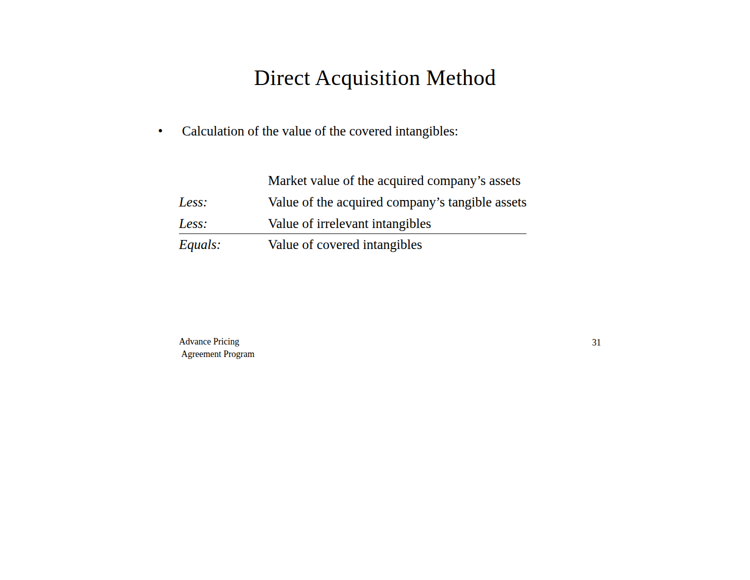Direct Acquisition Method
• Calculation of the value of the covered intangibles:
| | Market value of the acquired company’s assets |
| Less: | Value of the acquired company’s tangible assets |
| Less: | Value of irrelevant intangibles |
| Equals: | Value of covered intangibles |
Advance Pricing
Agreement Program
31